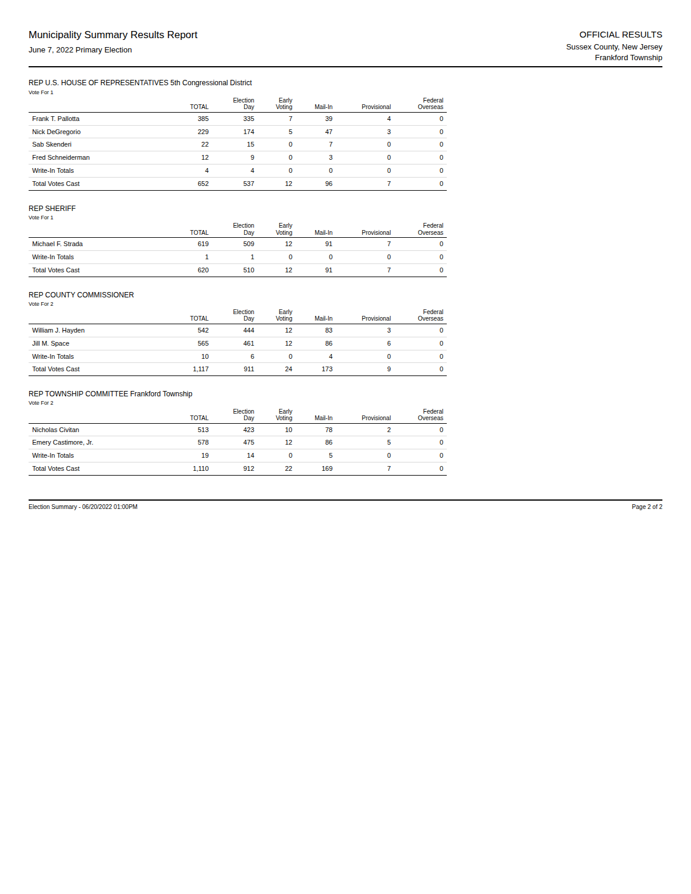Municipality Summary Results Report
June 7, 2022 Primary Election
OFFICIAL RESULTS
Sussex County, New Jersey
Frankford Township
REP U.S. HOUSE OF REPRESENTATIVES 5th Congressional District
Vote For 1
| | TOTAL | Election Day | Early Voting | Mail-In | Provisional | Federal Overseas |
| --- | --- | --- | --- | --- | --- | --- |
| Frank T. Pallotta | 385 | 335 | 7 | 39 | 4 | 0 |
| Nick DeGregorio | 229 | 174 | 5 | 47 | 3 | 0 |
| Sab Skenderi | 22 | 15 | 0 | 7 | 0 | 0 |
| Fred Schneiderman | 12 | 9 | 0 | 3 | 0 | 0 |
| Write-In Totals | 4 | 4 | 0 | 0 | 0 | 0 |
| Total Votes Cast | 652 | 537 | 12 | 96 | 7 | 0 |
REP SHERIFF
Vote For 1
| | TOTAL | Election Day | Early Voting | Mail-In | Provisional | Federal Overseas |
| --- | --- | --- | --- | --- | --- | --- |
| Michael F. Strada | 619 | 509 | 12 | 91 | 7 | 0 |
| Write-In Totals | 1 | 1 | 0 | 0 | 0 | 0 |
| Total Votes Cast | 620 | 510 | 12 | 91 | 7 | 0 |
REP COUNTY COMMISSIONER
Vote For 2
| | TOTAL | Election Day | Early Voting | Mail-In | Provisional | Federal Overseas |
| --- | --- | --- | --- | --- | --- | --- |
| William J. Hayden | 542 | 444 | 12 | 83 | 3 | 0 |
| Jill M. Space | 565 | 461 | 12 | 86 | 6 | 0 |
| Write-In Totals | 10 | 6 | 0 | 4 | 0 | 0 |
| Total Votes Cast | 1,117 | 911 | 24 | 173 | 9 | 0 |
REP TOWNSHIP COMMITTEE Frankford Township
Vote For 2
| | TOTAL | Election Day | Early Voting | Mail-In | Provisional | Federal Overseas |
| --- | --- | --- | --- | --- | --- | --- |
| Nicholas Civitan | 513 | 423 | 10 | 78 | 2 | 0 |
| Emery Castimore, Jr. | 578 | 475 | 12 | 86 | 5 | 0 |
| Write-In Totals | 19 | 14 | 0 | 5 | 0 | 0 |
| Total Votes Cast | 1,110 | 912 | 22 | 169 | 7 | 0 |
Election Summary - 06/20/2022 01:00PM
Page 2 of 2